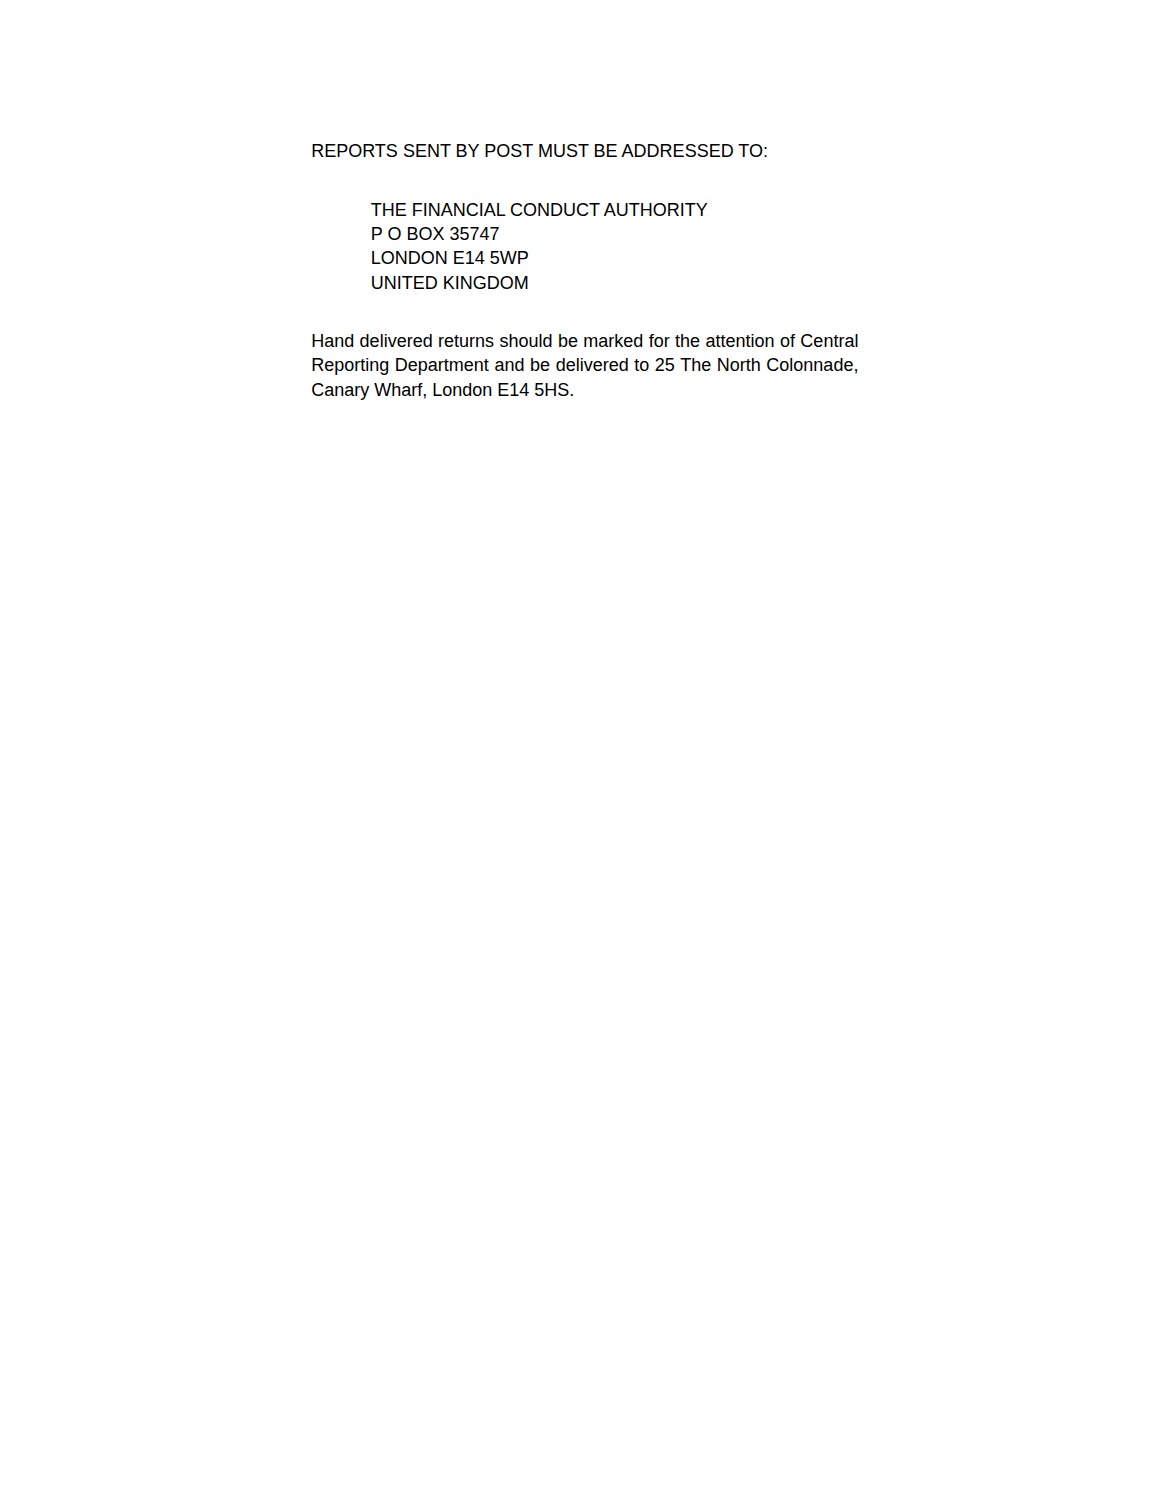REPORTS SENT BY POST MUST BE ADDRESSED TO:
THE FINANCIAL CONDUCT AUTHORITY
P O BOX 35747
LONDON E14 5WP
UNITED KINGDOM
Hand delivered returns should be marked for the attention of Central Reporting Department and be delivered to 25 The North Colonnade, Canary Wharf, London E14 5HS.